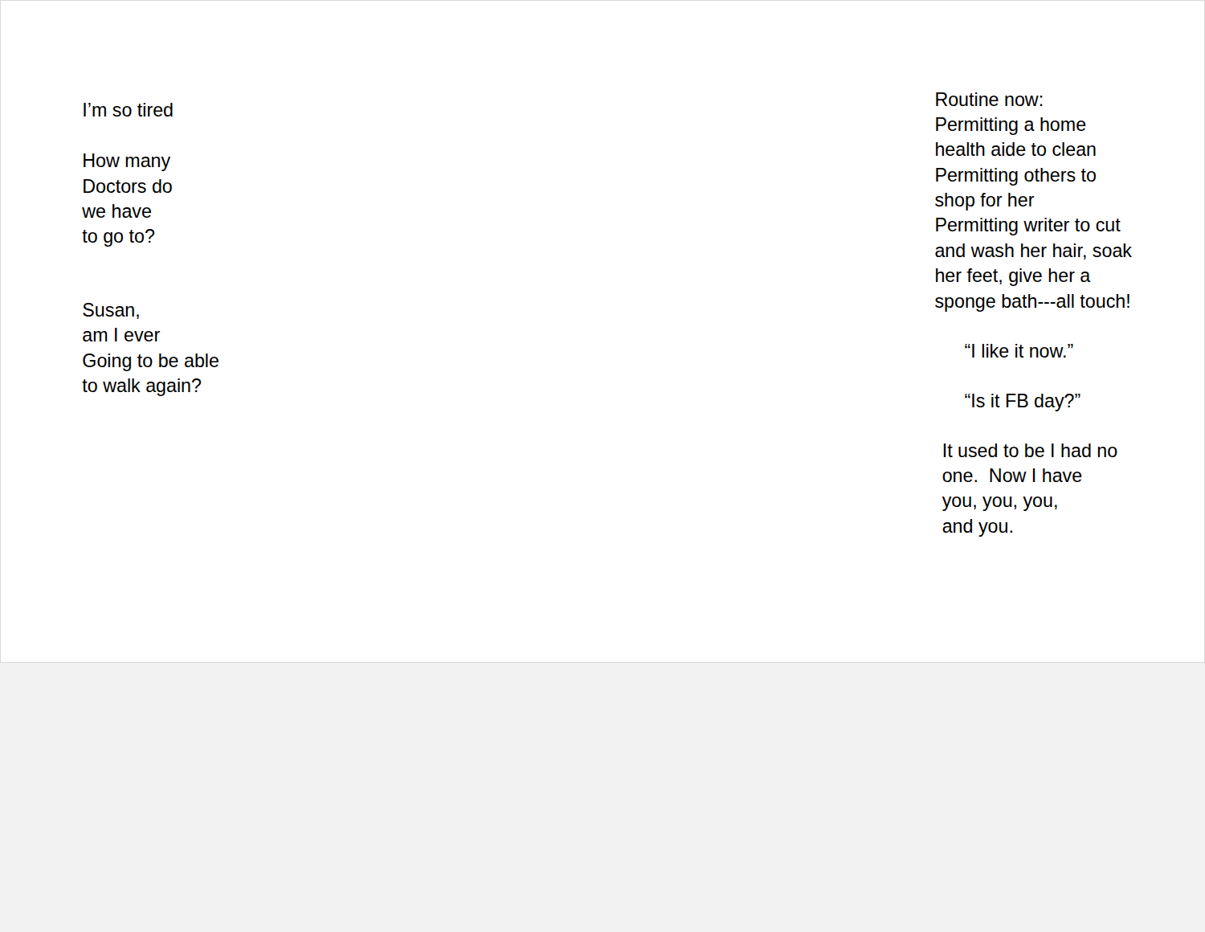I’m so tired
How many
Doctors do
we have
to go to?
Susan,
am I ever
Going to be able
to walk again?
Routine now:
Permitting a home health aide to clean
Permitting others to shop for her
Permitting writer to cut and wash her hair, soak her feet, give her a sponge bath---all touch!
“I like it now.”
“Is it FB day?”
It used to be I had no one. Now I have
you, you, you,
and you.